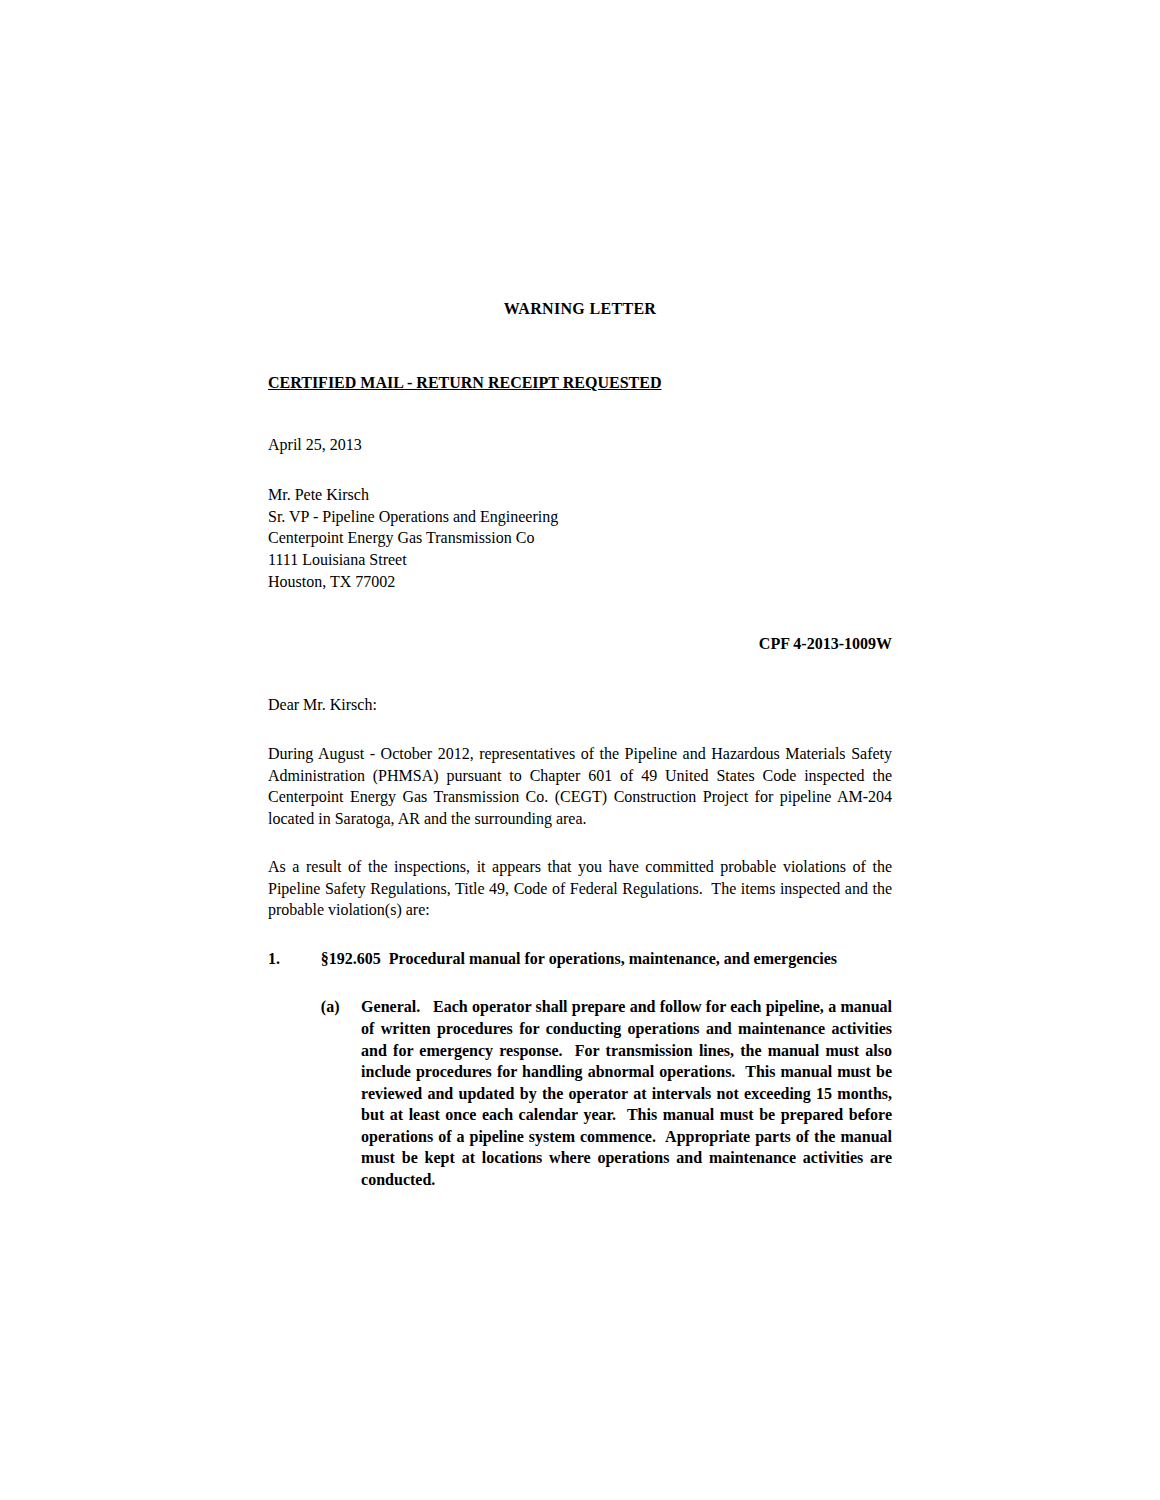WARNING LETTER
CERTIFIED MAIL - RETURN RECEIPT REQUESTED
April 25, 2013
Mr. Pete Kirsch
Sr. VP - Pipeline Operations and Engineering
Centerpoint Energy Gas Transmission Co
1111 Louisiana Street
Houston, TX 77002
CPF 4-2013-1009W
Dear Mr. Kirsch:
During August - October 2012, representatives of the Pipeline and Hazardous Materials Safety Administration (PHMSA) pursuant to Chapter 601 of 49 United States Code inspected the Centerpoint Energy Gas Transmission Co. (CEGT) Construction Project for pipeline AM-204 located in Saratoga, AR and the surrounding area.
As a result of the inspections, it appears that you have committed probable violations of the Pipeline Safety Regulations, Title 49, Code of Federal Regulations. The items inspected and the probable violation(s) are:
1. §192.605 Procedural manual for operations, maintenance, and emergencies
(a) General. Each operator shall prepare and follow for each pipeline, a manual of written procedures for conducting operations and maintenance activities and for emergency response. For transmission lines, the manual must also include procedures for handling abnormal operations. This manual must be reviewed and updated by the operator at intervals not exceeding 15 months, but at least once each calendar year. This manual must be prepared before operations of a pipeline system commence. Appropriate parts of the manual must be kept at locations where operations and maintenance activities are conducted.